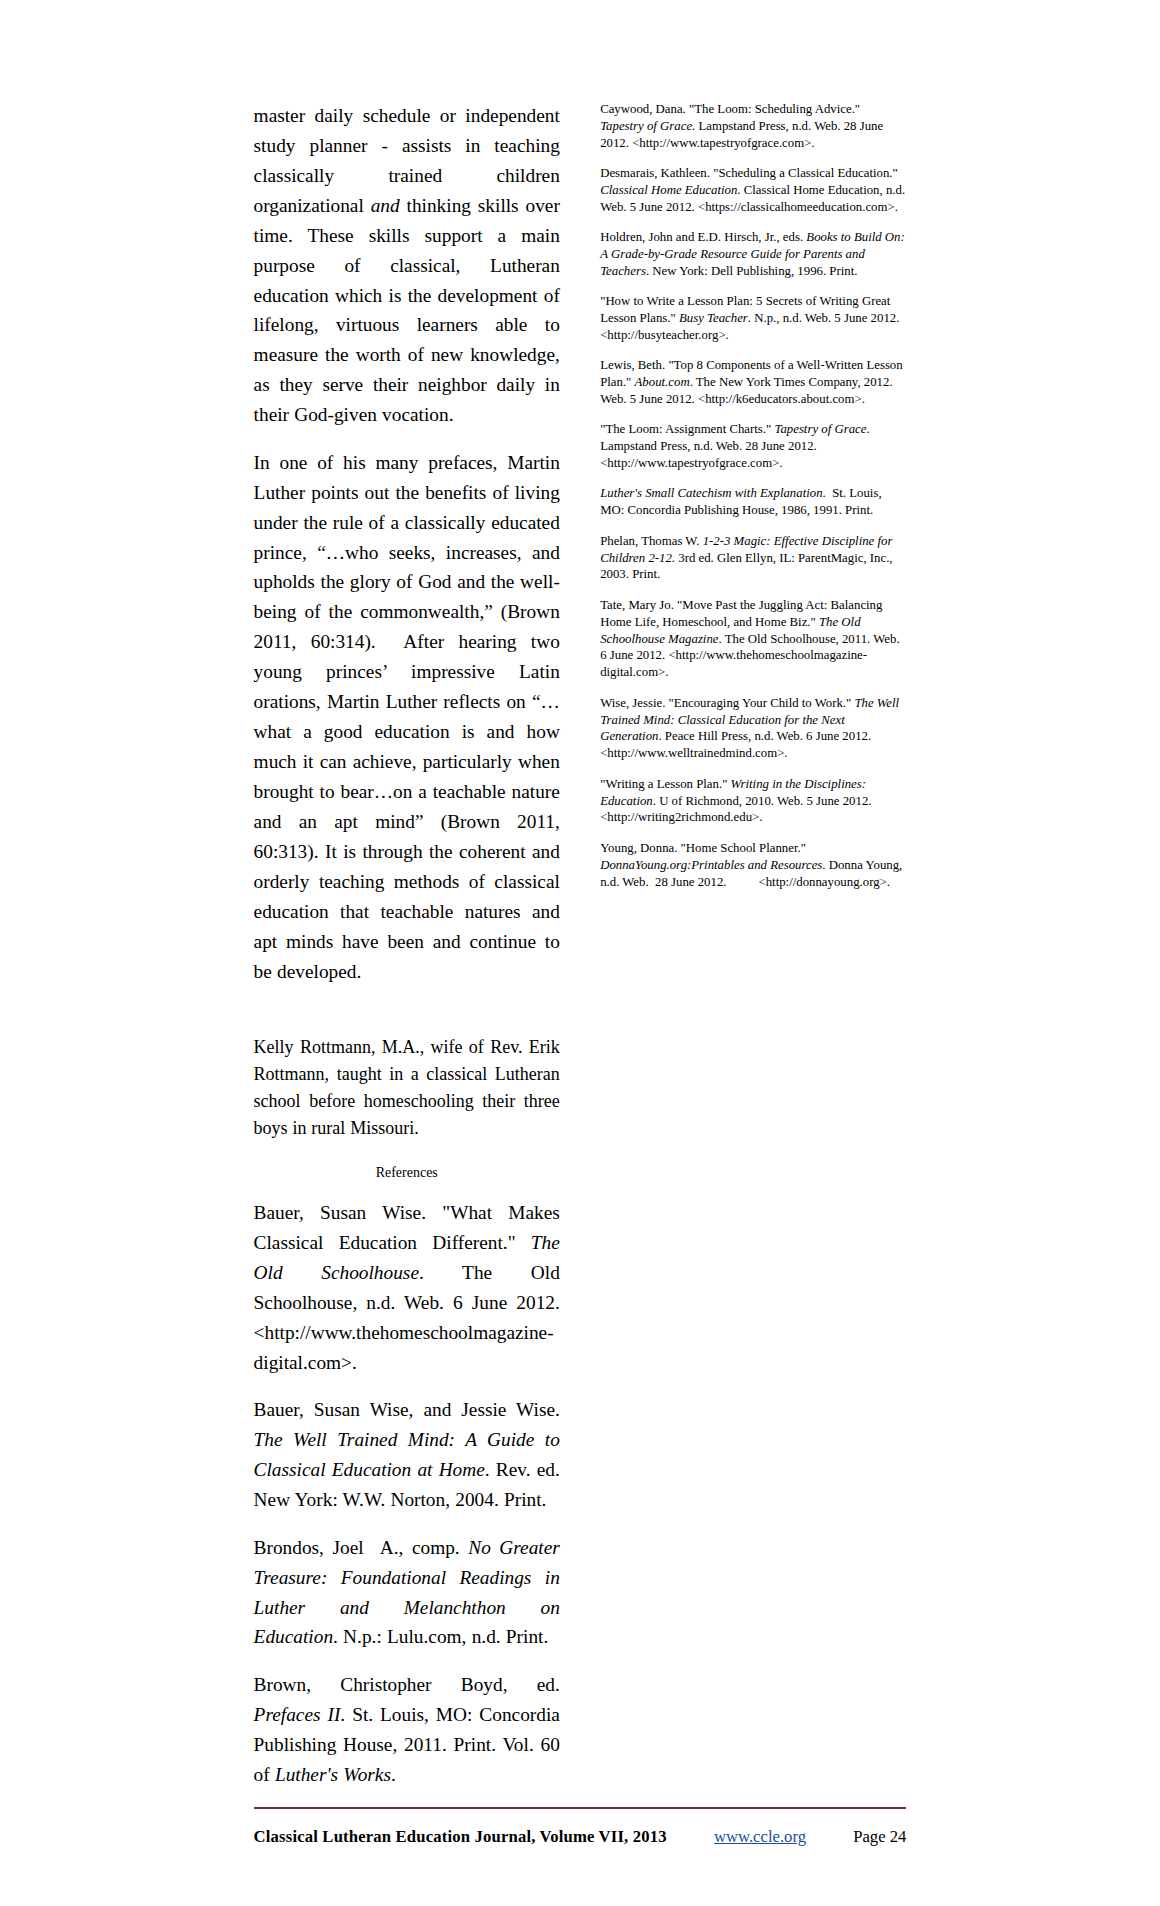master daily schedule or independent study planner - assists in teaching classically trained children organizational and thinking skills over time. These skills support a main purpose of classical, Lutheran education which is the development of lifelong, virtuous learners able to measure the worth of new knowledge, as they serve their neighbor daily in their God-given vocation.
In one of his many prefaces, Martin Luther points out the benefits of living under the rule of a classically educated prince, “…who seeks, increases, and upholds the glory of God and the well-being of the commonwealth,” (Brown 2011, 60:314). After hearing two young princes’ impressive Latin orations, Martin Luther reflects on “…what a good education is and how much it can achieve, particularly when brought to bear…on a teachable nature and an apt mind” (Brown 2011, 60:313). It is through the coherent and orderly teaching methods of classical education that teachable natures and apt minds have been and continue to be developed.
Kelly Rottmann, M.A., wife of Rev. Erik Rottmann, taught in a classical Lutheran school before homeschooling their three boys in rural Missouri.
References
Bauer, Susan Wise. "What Makes Classical Education Different." The Old Schoolhouse. The Old Schoolhouse, n.d. Web. 6 June 2012. <http://www.thehomeschoolmagazine-digital.com>.
Bauer, Susan Wise, and Jessie Wise. The Well Trained Mind: A Guide to Classical Education at Home. Rev. ed. New York: W.W. Norton, 2004. Print.
Brondos, Joel A., comp. No Greater Treasure: Foundational Readings in Luther and Melanchthon on Education. N.p.: Lulu.com, n.d. Print.
Brown, Christopher Boyd, ed. Prefaces II. St. Louis, MO: Concordia Publishing House, 2011. Print. Vol. 60 of Luther's Works.
Caywood, Dana. "The Loom: Scheduling Advice." Tapestry of Grace. Lampstand Press, n.d. Web. 28 June 2012. <http://www.tapestryofgrace.com>.
Desmarais, Kathleen. "Scheduling a Classical Education." Classical Home Education. Classical Home Education, n.d. Web. 5 June 2012. <https://classicalhomeeducation.com>.
Holdren, John and E.D. Hirsch, Jr., eds. Books to Build On: A Grade-by-Grade Resource Guide for Parents and Teachers. New York: Dell Publishing, 1996. Print.
"How to Write a Lesson Plan: 5 Secrets of Writing Great Lesson Plans." Busy Teacher. N.p., n.d. Web. 5 June 2012. <http://busyteacher.org>.
Lewis, Beth. "Top 8 Components of a Well-Written Lesson Plan." About.com. The New York Times Company, 2012. Web. 5 June 2012. <http://k6educators.about.com>.
"The Loom: Assignment Charts." Tapestry of Grace. Lampstand Press, n.d. Web. 28 June 2012. <http://www.tapestryofgrace.com>.
Luther's Small Catechism with Explanation. St. Louis, MO: Concordia Publishing House, 1986, 1991. Print.
Phelan, Thomas W. 1-2-3 Magic: Effective Discipline for Children 2-12. 3rd ed. Glen Ellyn, IL: ParentMagic, Inc., 2003. Print.
Tate, Mary Jo. "Move Past the Juggling Act: Balancing Home Life, Homeschool, and Home Biz." The Old Schoolhouse Magazine. The Old Schoolhouse, 2011. Web. 6 June 2012. <http://www.thehomeschoolmagazine-digital.com>.
Wise, Jessie. "Encouraging Your Child to Work." The Well Trained Mind: Classical Education for the Next Generation. Peace Hill Press, n.d. Web. 6 June 2012. <http://www.welltrainedmind.com>.
"Writing a Lesson Plan." Writing in the Disciplines: Education. U of Richmond, 2010. Web. 5 June 2012. <http://writing2richmond.edu>.
Young, Donna. "Home School Planner." DonnaYoung.org:Printables and Resources. Donna Young, n.d. Web. 28 June 2012. <http://donnayoung.org>.
Classical Lutheran Education Journal, Volume VII, 2013
www.ccle.org
Page 24